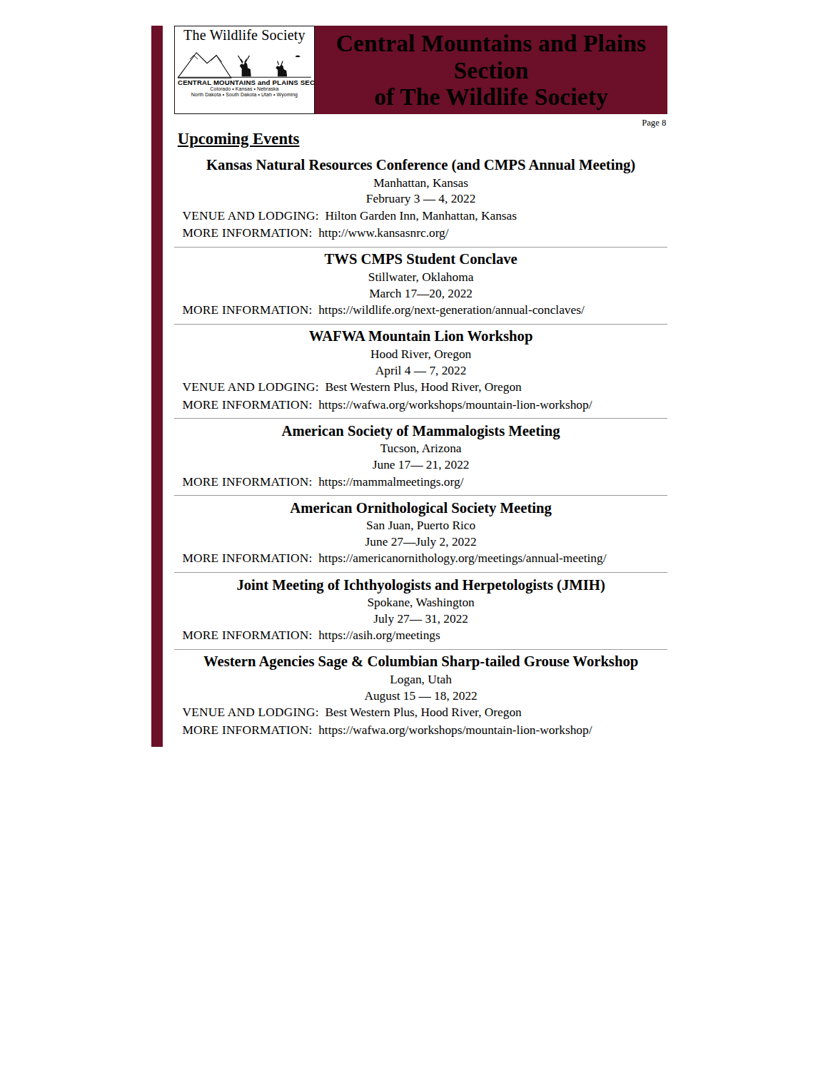The Wildlife Society
CENTRAL MOUNTAINS and PLAINS SECTION
Colorado • Kansas • Nebraska
North Dakota • South Dakota • Utah • Wyoming
Central Mountains and Plains Section
of The Wildlife Society
Page 8
Upcoming Events
Kansas Natural Resources Conference (and CMPS Annual Meeting)
Manhattan, Kansas
February 3 — 4, 2022
VENUE AND LODGING: Hilton Garden Inn, Manhattan, Kansas
MORE INFORMATION: http://www.kansasnrc.org/
TWS CMPS Student Conclave
Stillwater, Oklahoma
March 17—20, 2022
MORE INFORMATION: https://wildlife.org/next-generation/annual-conclaves/
WAFWA Mountain Lion Workshop
Hood River, Oregon
April 4 — 7, 2022
VENUE AND LODGING: Best Western Plus, Hood River, Oregon
MORE INFORMATION: https://wafwa.org/workshops/mountain-lion-workshop/
American Society of Mammalogists Meeting
Tucson, Arizona
June 17— 21, 2022
MORE INFORMATION: https://mammalmeetings.org/
American Ornithological Society Meeting
San Juan, Puerto Rico
June 27—July 2, 2022
MORE INFORMATION: https://americanornithology.org/meetings/annual-meeting/
Joint Meeting of Ichthyologists and Herpetologists (JMIH)
Spokane, Washington
July 27— 31, 2022
MORE INFORMATION: https://asih.org/meetings
Western Agencies Sage & Columbian Sharp-tailed Grouse Workshop
Logan, Utah
August 15 — 18, 2022
VENUE AND LODGING: Best Western Plus, Hood River, Oregon
MORE INFORMATION: https://wafwa.org/workshops/mountain-lion-workshop/